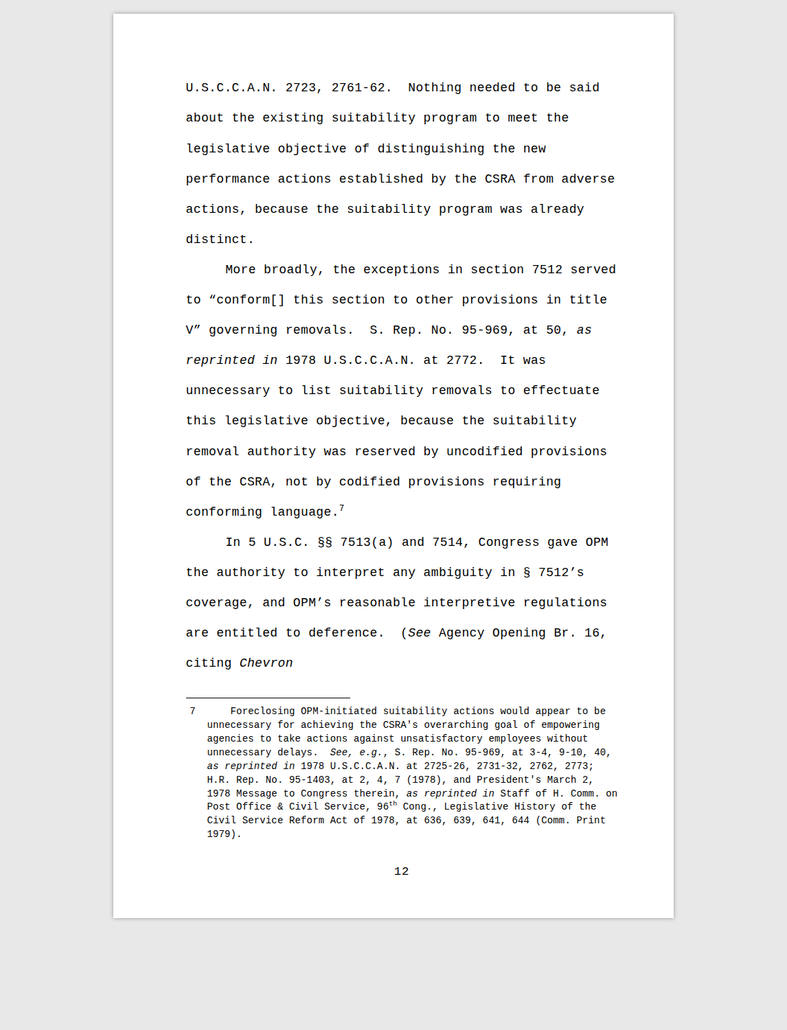U.S.C.C.A.N. 2723, 2761-62. Nothing needed to be said about the existing suitability program to meet the legislative objective of distinguishing the new performance actions established by the CSRA from adverse actions, because the suitability program was already distinct.
More broadly, the exceptions in section 7512 served to “conform[] this section to other provisions in title V” governing removals. S. Rep. No. 95-969, at 50, as reprinted in 1978 U.S.C.C.A.N. at 2772. It was unnecessary to list suitability removals to effectuate this legislative objective, because the suitability removal authority was reserved by uncodified provisions of the CSRA, not by codified provisions requiring conforming language.7
In 5 U.S.C. §§ 7513(a) and 7514, Congress gave OPM the authority to interpret any ambiguity in § 7512’s coverage, and OPM’s reasonable interpretive regulations are entitled to deference. (See Agency Opening Br. 16, citing Chevron
7
Foreclosing OPM-initiated suitability actions would appear to be unnecessary for achieving the CSRA's overarching goal of empowering agencies to take actions against unsatisfactory employees without unnecessary delays. See, e.g., S. Rep. No. 95-969, at 3-4, 9-10, 40, as reprinted in 1978 U.S.C.C.A.N. at 2725-26, 2731-32, 2762, 2773; H.R. Rep. No. 95-1403, at 2, 4, 7 (1978), and President's March 2, 1978 Message to Congress therein, as reprinted in Staff of H. Comm. on Post Office & Civil Service, 96th Cong., Legislative History of the Civil Service Reform Act of 1978, at 636, 639, 641, 644 (Comm. Print 1979).
12